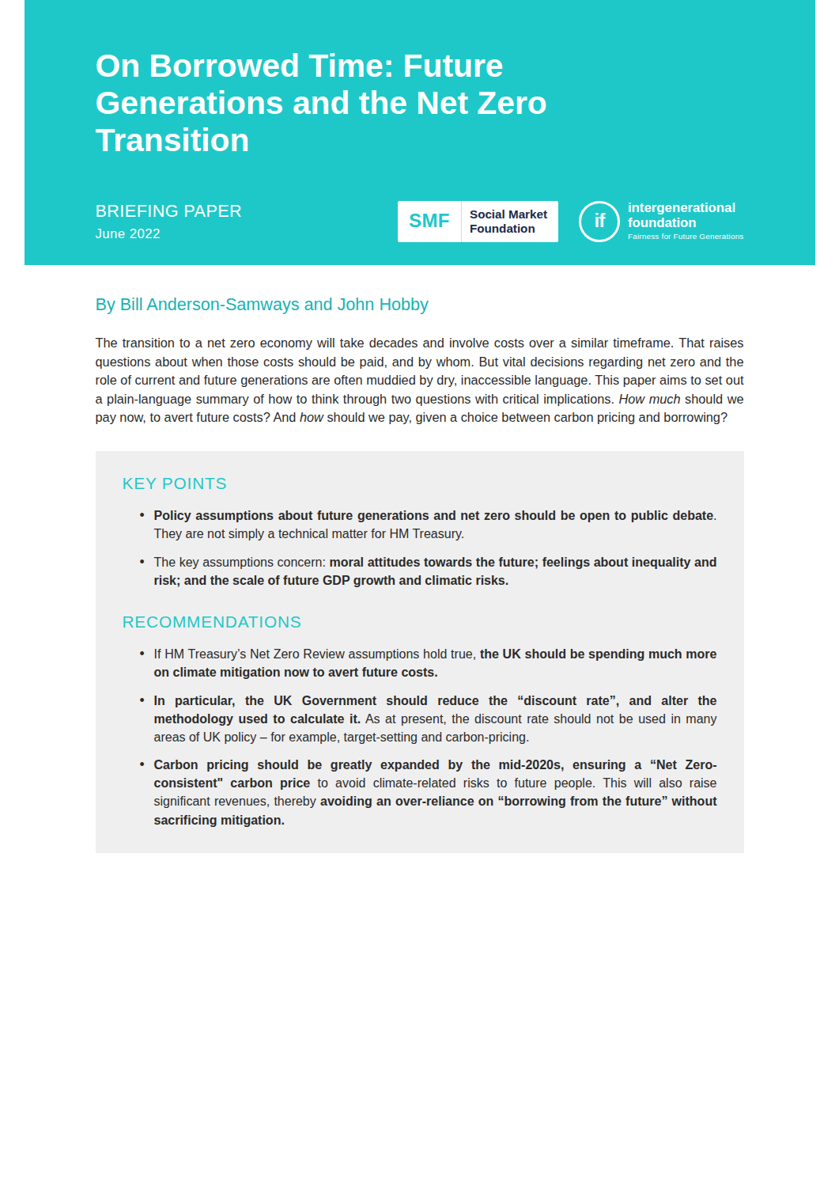On Borrowed Time: Future Generations and the Net Zero Transition
BRIEFING PAPER June 2022
SMF
Social Market
Foundation
if
intergenerational
foundation Fairness for Future Generations
By Bill Anderson-Samways and John Hobby
The transition to a net zero economy will take decades and involve costs over a similar timeframe. That raises questions about when those costs should be paid, and by whom. But vital decisions regarding net zero and the role of current and future generations are often muddied by dry, inaccessible language. This paper aims to set out a plain-language summary of how to think through two questions with critical implications. How much should we pay now, to avert future costs? And how should we pay, given a choice between carbon pricing and borrowing?
KEY POINTS
Policy assumptions about future generations and net zero should be open to public debate. They are not simply a technical matter for HM Treasury.
The key assumptions concern: moral attitudes towards the future; feelings about inequality and risk; and the scale of future GDP growth and climatic risks.
RECOMMENDATIONS
If HM Treasury’s Net Zero Review assumptions hold true, the UK should be spending much more on climate mitigation now to avert future costs.
In particular, the UK Government should reduce the “discount rate”, and alter the methodology used to calculate it. As at present, the discount rate should not be used in many areas of UK policy – for example, target-setting and carbon-pricing.
Carbon pricing should be greatly expanded by the mid-2020s, ensuring a “Net Zero-consistent" carbon price to avoid climate-related risks to future people. This will also raise significant revenues, thereby avoiding an over-reliance on “borrowing from the future” without sacrificing mitigation.